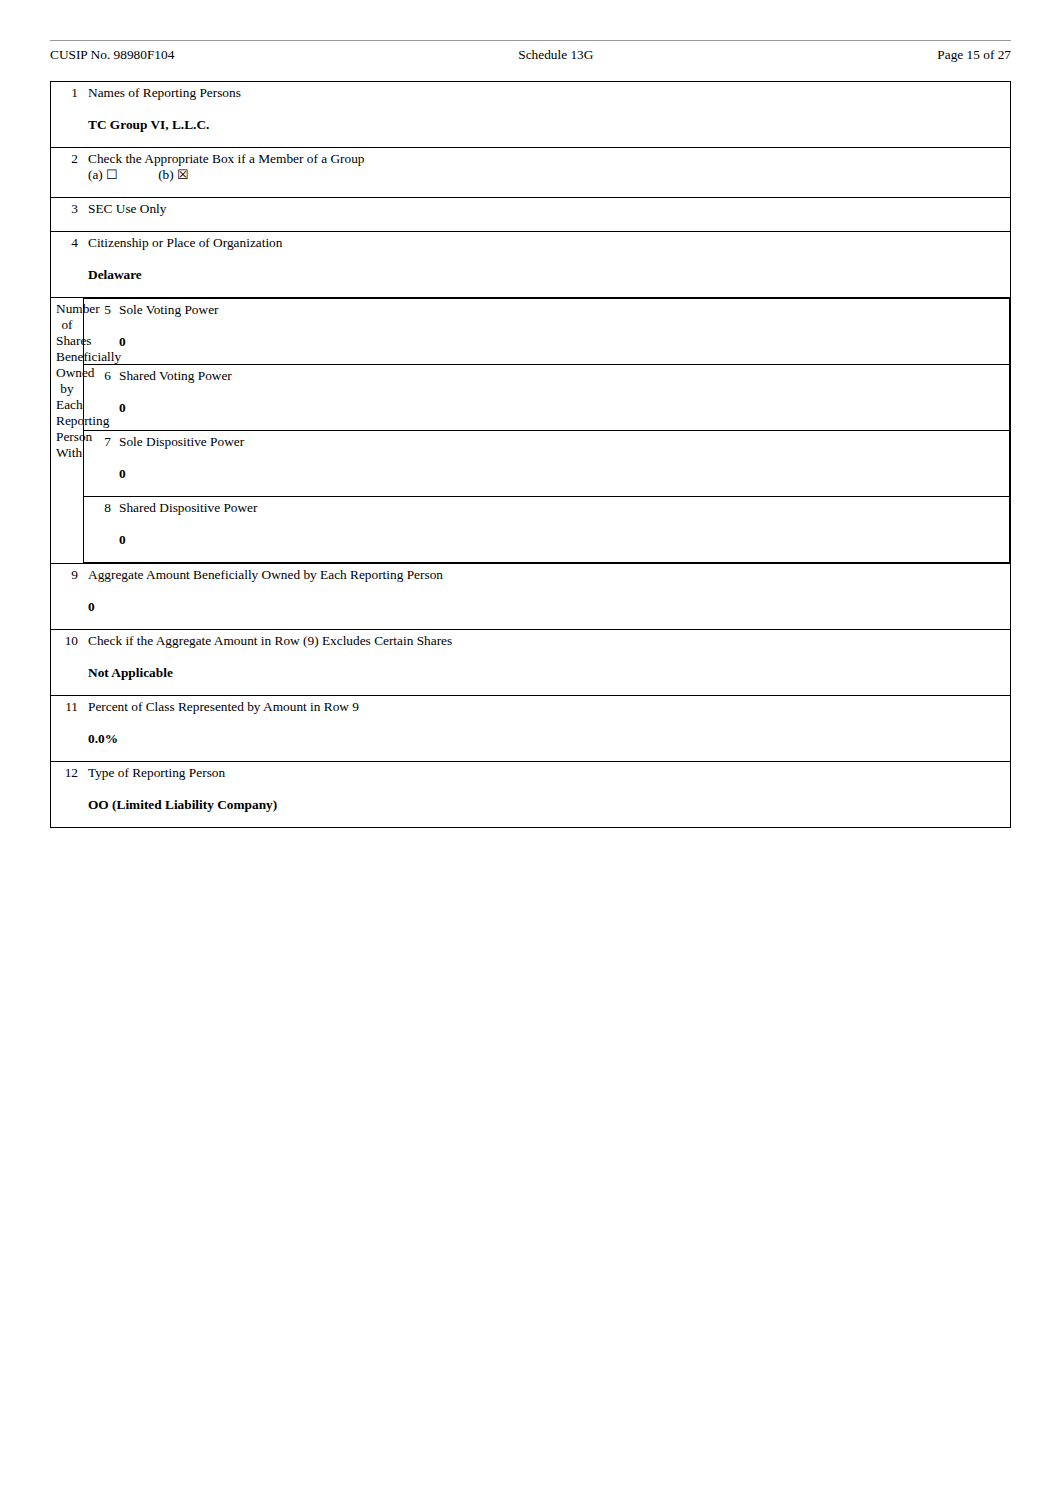CUSIP No. 98980F104 Page 15 of 27
Schedule 13G
| 1 | Names of Reporting Persons TC Group VI, L.L.C. |
| 2 | Check the Appropriate Box if a Member of a Group (a) ☐ (b) ☒ |
| 3 | SEC Use Only |
| 4 | Citizenship or Place of Organization Delaware |
| Number of Shares Beneficially Owned by Each Reporting Person With | / 5 / Sole Voting Power 0 / / 6 / Shared Voting Power 0 / / 7 / Sole Dispositive Power 0 / / 8 / Shared Dispositive Power 0 / |
| 9 | Aggregate Amount Beneficially Owned by Each Reporting Person 0 |
| 10 | Check if the Aggregate Amount in Row (9) Excludes Certain Shares Not Applicable |
| 11 | Percent of Class Represented by Amount in Row 9 0.0% |
| 12 | Type of Reporting Person OO (Limited Liability Company) |